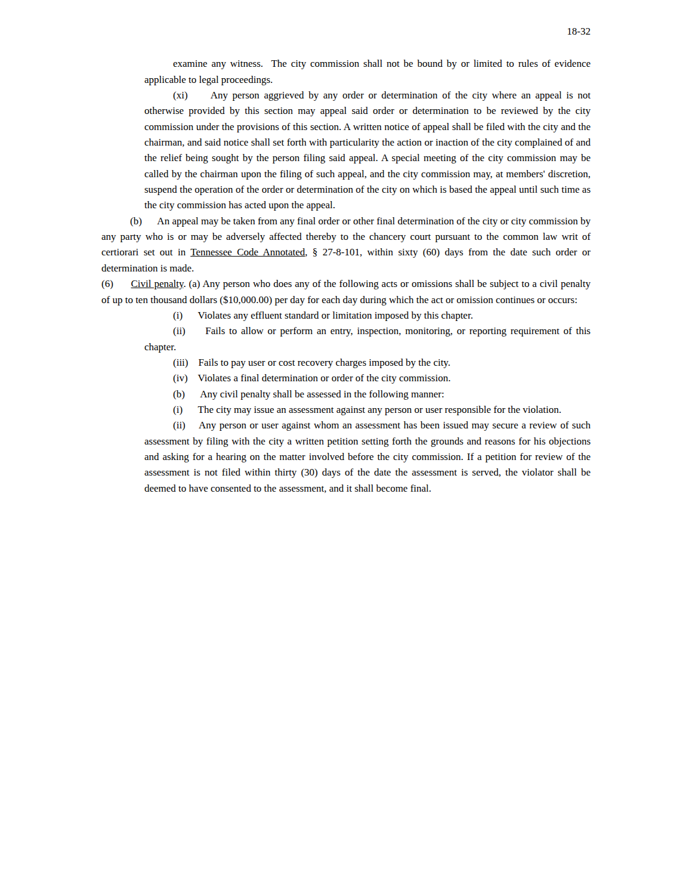18-32
examine any witness. The city commission shall not be bound by or limited to rules of evidence applicable to legal proceedings.
(xi) Any person aggrieved by any order or determination of the city where an appeal is not otherwise provided by this section may appeal said order or determination to be reviewed by the city commission under the provisions of this section. A written notice of appeal shall be filed with the city and the chairman, and said notice shall set forth with particularity the action or inaction of the city complained of and the relief being sought by the person filing said appeal. A special meeting of the city commission may be called by the chairman upon the filing of such appeal, and the city commission may, at members' discretion, suspend the operation of the order or determination of the city on which is based the appeal until such time as the city commission has acted upon the appeal.
(b) An appeal may be taken from any final order or other final determination of the city or city commission by any party who is or may be adversely affected thereby to the chancery court pursuant to the common law writ of certiorari set out in Tennessee Code Annotated, § 27-8-101, within sixty (60) days from the date such order or determination is made.
(6) Civil penalty. (a) Any person who does any of the following acts or omissions shall be subject to a civil penalty of up to ten thousand dollars ($10,000.00) per day for each day during which the act or omission continues or occurs:
(i) Violates any effluent standard or limitation imposed by this chapter.
(ii) Fails to allow or perform an entry, inspection, monitoring, or reporting requirement of this chapter.
(iii) Fails to pay user or cost recovery charges imposed by the city.
(iv) Violates a final determination or order of the city commission.
(b) Any civil penalty shall be assessed in the following manner:
(i) The city may issue an assessment against any person or user responsible for the violation.
(ii) Any person or user against whom an assessment has been issued may secure a review of such assessment by filing with the city a written petition setting forth the grounds and reasons for his objections and asking for a hearing on the matter involved before the city commission. If a petition for review of the assessment is not filed within thirty (30) days of the date the assessment is served, the violator shall be deemed to have consented to the assessment, and it shall become final.